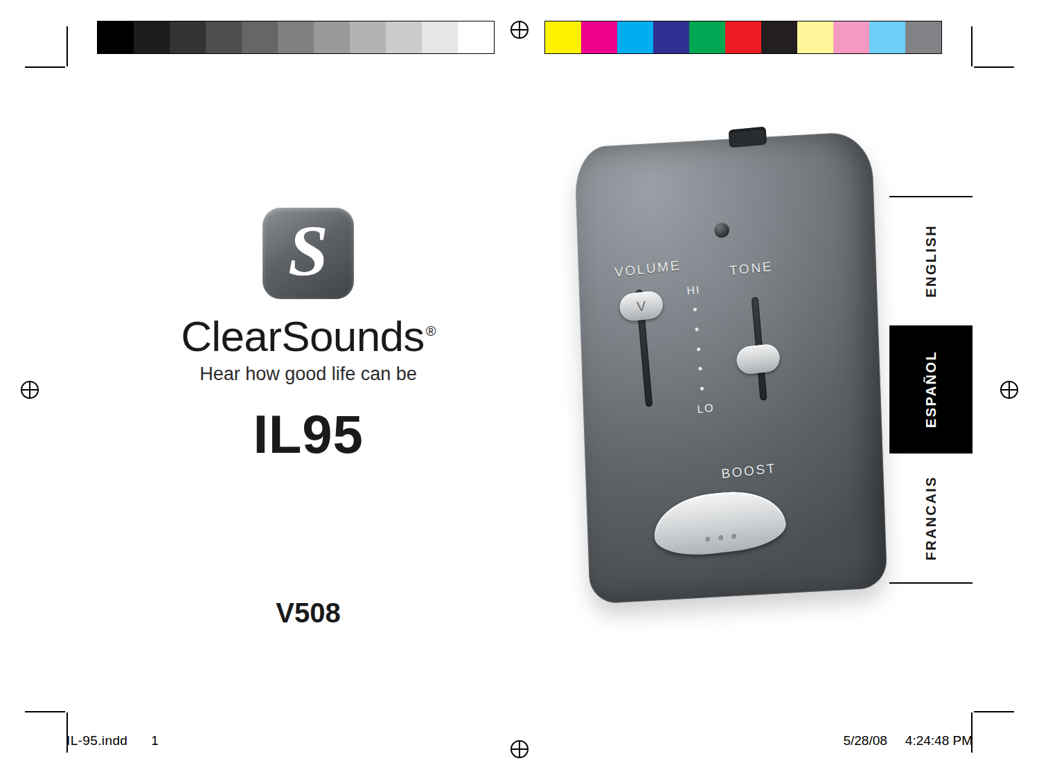ENGLISH
ESPAÑOL
FRANCAIS
ClearSounds®
Hear how good life can be
IL95
V508
VOLUME
TONE
HI
LO
BOOST
IL-95.indd1
5/28/084:24:48 PM